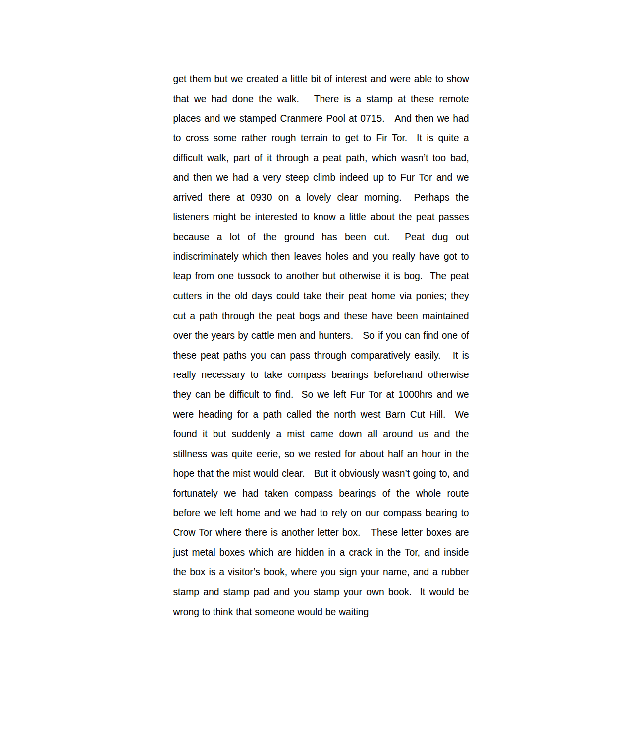get them but we created a little bit of interest and were able to show that we had done the walk. There is a stamp at these remote places and we stamped Cranmere Pool at 0715. And then we had to cross some rather rough terrain to get to Fir Tor. It is quite a difficult walk, part of it through a peat path, which wasn’t too bad, and then we had a very steep climb indeed up to Fur Tor and we arrived there at 0930 on a lovely clear morning. Perhaps the listeners might be interested to know a little about the peat passes because a lot of the ground has been cut. Peat dug out indiscriminately which then leaves holes and you really have got to leap from one tussock to another but otherwise it is bog. The peat cutters in the old days could take their peat home via ponies; they cut a path through the peat bogs and these have been maintained over the years by cattle men and hunters. So if you can find one of these peat paths you can pass through comparatively easily. It is really necessary to take compass bearings beforehand otherwise they can be difficult to find. So we left Fur Tor at 1000hrs and we were heading for a path called the north west Barn Cut Hill. We found it but suddenly a mist came down all around us and the stillness was quite eerie, so we rested for about half an hour in the hope that the mist would clear. But it obviously wasn’t going to, and fortunately we had taken compass bearings of the whole route before we left home and we had to rely on our compass bearing to Crow Tor where there is another letter box. These letter boxes are just metal boxes which are hidden in a crack in the Tor, and inside the box is a visitor’s book, where you sign your name, and a rubber stamp and stamp pad and you stamp your own book. It would be wrong to think that someone would be waiting